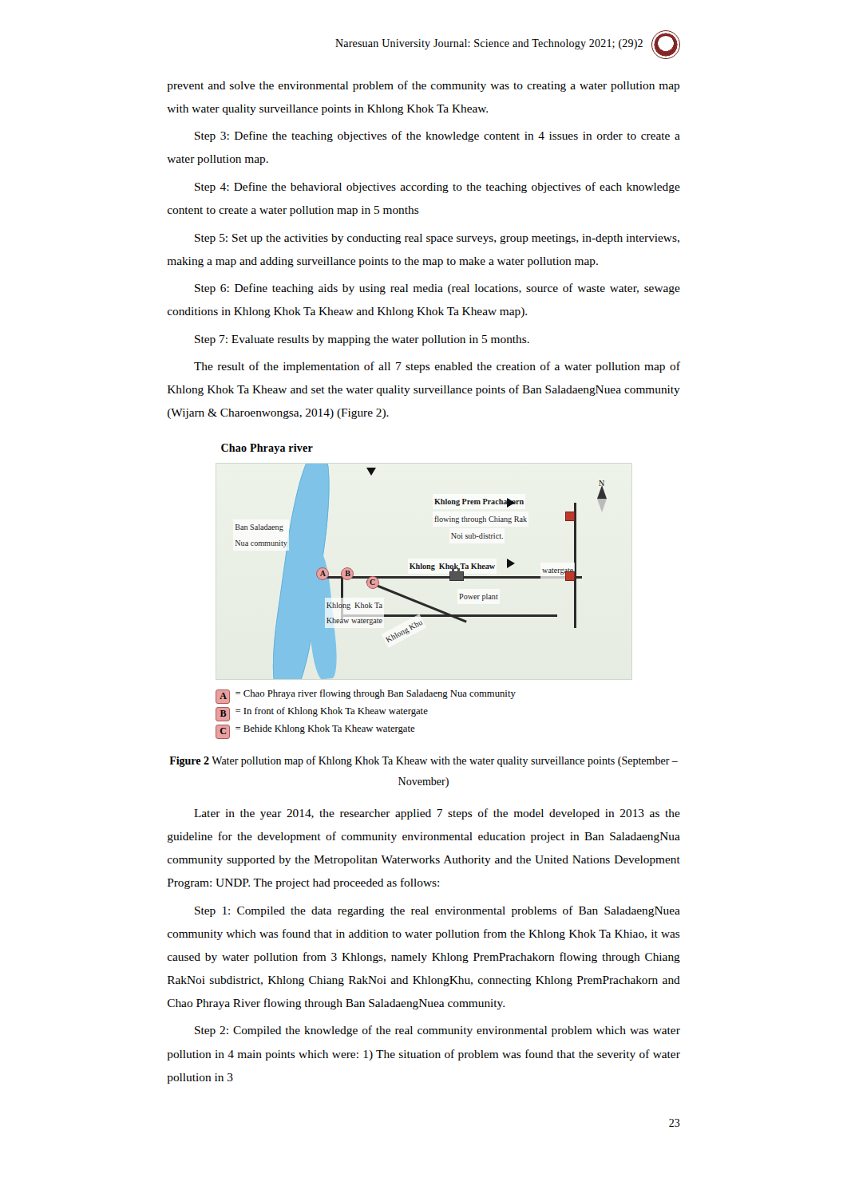Naresuan University Journal: Science and Technology 2021; (29)2
prevent and solve the environmental problem of the community was to creating a water pollution map with water quality surveillance points in Khlong Khok Ta Kheaw.
Step 3: Define the teaching objectives of the knowledge content in 4 issues in order to create a water pollution map.
Step 4: Define the behavioral objectives according to the teaching objectives of each knowledge content to create a water pollution map in 5 months
Step 5: Set up the activities by conducting real space surveys, group meetings, in-depth interviews, making a map and adding surveillance points to the map to make a water pollution map.
Step 6: Define teaching aids by using real media (real locations, source of waste water, sewage conditions in Khlong Khok Ta Kheaw and Khlong Khok Ta Kheaw map).
Step 7: Evaluate results by mapping the water pollution in 5 months.
The result of the implementation of all 7 steps enabled the creation of a water pollution map of Khlong Khok Ta Kheaw and set the water quality surveillance points of Ban SaladaengNuea community (Wijarn & Charoenwongsa, 2014) (Figure 2).
Chao Phraya river
Ban Saladaeng
Nua community
Khlong Prem Prachakorn
flowing through Chiang Rak
Noi sub-district.
Khlong Khok Ta Kheaw
watergate
Power plant
Khlong Khok Ta
Kheaw watergate
Khlong Khu
A
B
C
N
A= Chao Phraya river flowing through Ban Saladaeng Nua community
B= In front of Khlong Khok Ta Kheaw watergate
C= Behide Khlong Khok Ta Kheaw watergate
Figure 2 Water pollution map of Khlong Khok Ta Kheaw with the water quality surveillance points (September –November)
Later in the year 2014, the researcher applied 7 steps of the model developed in 2013 as the guideline for the development of community environmental education project in Ban SaladaengNua community supported by the Metropolitan Waterworks Authority and the United Nations Development Program: UNDP. The project had proceeded as follows:
Step 1: Compiled the data regarding the real environmental problems of Ban SaladaengNuea community which was found that in addition to water pollution from the Khlong Khok Ta Khiao, it was caused by water pollution from 3 Khlongs, namely Khlong PremPrachakorn flowing through Chiang RakNoi subdistrict, Khlong Chiang RakNoi and KhlongKhu, connecting Khlong PremPrachakorn and Chao Phraya River flowing through Ban SaladaengNuea community.
Step 2: Compiled the knowledge of the real community environmental problem which was water pollution in 4 main points which were: 1) The situation of problem was found that the severity of water pollution in 3
23